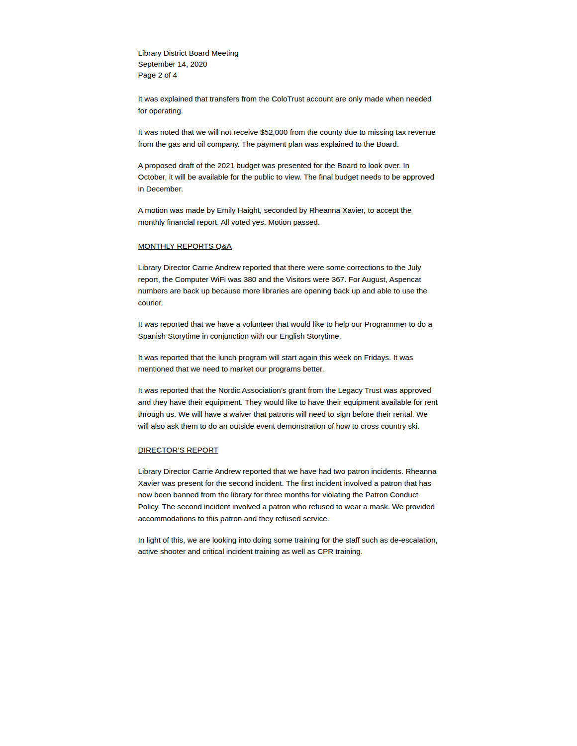Library District Board Meeting
September 14, 2020
Page 2 of 4
It was explained that transfers from the ColoTrust account are only made when needed for operating.
It was noted that we will not receive $52,000 from the county due to missing tax revenue from the gas and oil company. The payment plan was explained to the Board.
A proposed draft of the 2021 budget was presented for the Board to look over. In October, it will be available for the public to view. The final budget needs to be approved in December.
A motion was made by Emily Haight, seconded by Rheanna Xavier, to accept the monthly financial report. All voted yes. Motion passed.
MONTHLY REPORTS Q&A
Library Director Carrie Andrew reported that there were some corrections to the July report, the Computer WiFi was 380 and the Visitors were 367. For August, Aspencat numbers are back up because more libraries are opening back up and able to use the courier.
It was reported that we have a volunteer that would like to help our Programmer to do a Spanish Storytime in conjunction with our English Storytime.
It was reported that the lunch program will start again this week on Fridays. It was mentioned that we need to market our programs better.
It was reported that the Nordic Association’s grant from the Legacy Trust was approved and they have their equipment. They would like to have their equipment available for rent through us. We will have a waiver that patrons will need to sign before their rental. We will also ask them to do an outside event demonstration of how to cross country ski.
DIRECTOR’S REPORT
Library Director Carrie Andrew reported that we have had two patron incidents. Rheanna Xavier was present for the second incident. The first incident involved a patron that has now been banned from the library for three months for violating the Patron Conduct Policy. The second incident involved a patron who refused to wear a mask. We provided accommodations to this patron and they refused service.
In light of this, we are looking into doing some training for the staff such as de-escalation, active shooter and critical incident training as well as CPR training.